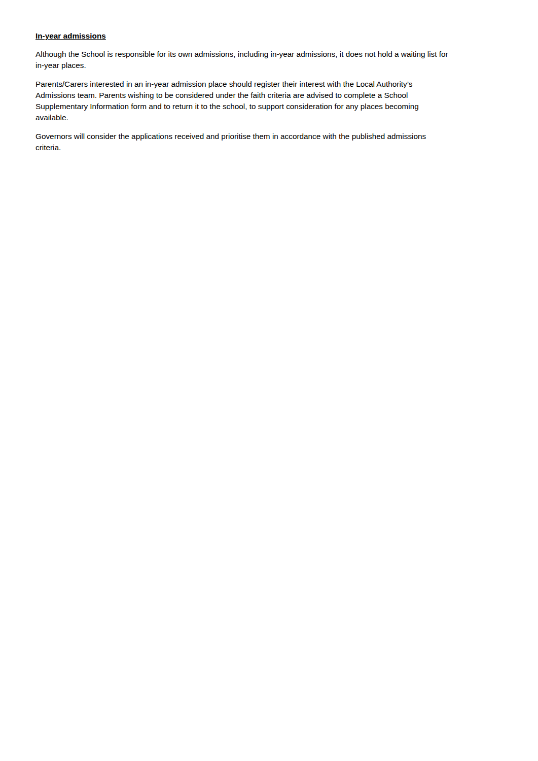In-year admissions
Although the School is responsible for its own admissions, including in-year admissions, it does not hold a waiting list for in-year places.
Parents/Carers interested in an in-year admission place should register their interest with the Local Authority’s Admissions team. Parents wishing to be considered under the faith criteria are advised to complete a School Supplementary Information form and to return it to the school, to support consideration for any places becoming available.
Governors will consider the applications received and prioritise them in accordance with the published admissions criteria.